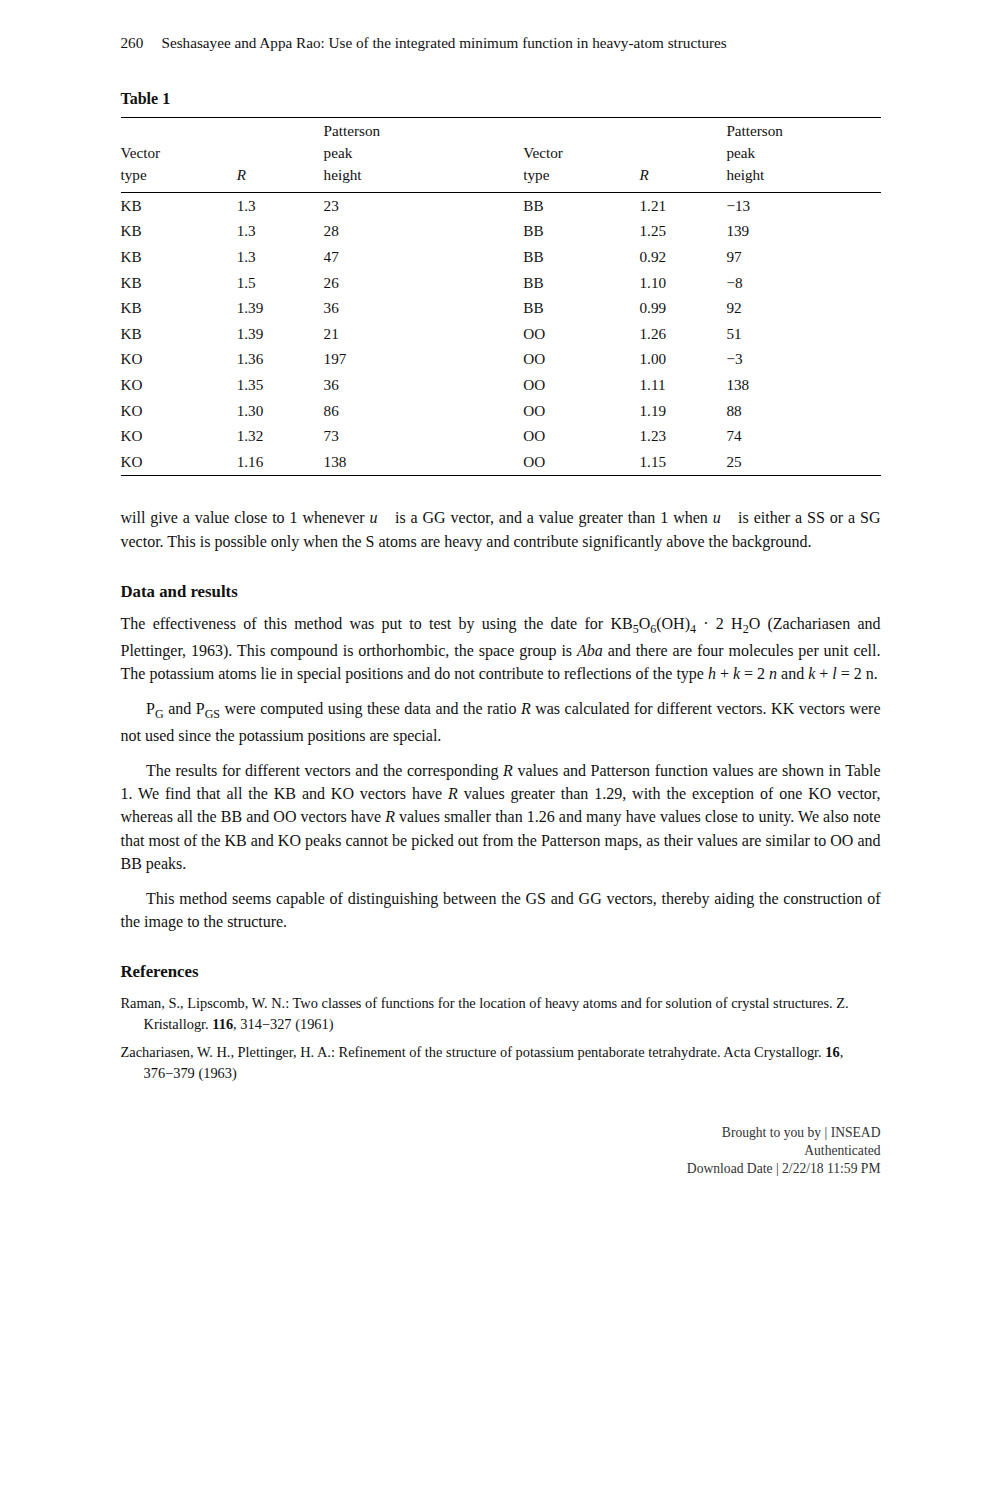260 Seshasayee and Appa Rao: Use of the integrated minimum function in heavy-atom structures
Table 1
| Vector type | R | Patterson peak height | | Vector type | R | Patterson peak height |
| --- | --- | --- | --- | --- | --- | --- |
| KB | 1.3 | 23 | | BB | 1.21 | −13 |
| KB | 1.3 | 28 | | BB | 1.25 | 139 |
| KB | 1.3 | 47 | | BB | 0.92 | 97 |
| KB | 1.5 | 26 | | BB | 1.10 | −8 |
| KB | 1.39 | 36 | | BB | 0.99 | 92 |
| KB | 1.39 | 21 | | OO | 1.26 | 51 |
| KO | 1.36 | 197 | | OO | 1.00 | −3 |
| KO | 1.35 | 36 | | OO | 1.11 | 138 |
| KO | 1.30 | 86 | | OO | 1.19 | 88 |
| KO | 1.32 | 73 | | OO | 1.23 | 74 |
| KO | 1.16 | 138 | | OO | 1.15 | 25 |
will give a value close to 1 whenever u⃗ is a GG vector, and a value greater than 1 when u⃗ is either a SS or a SG vector. This is possible only when the S atoms are heavy and contribute significantly above the background.
Data and results
The effectiveness of this method was put to test by using the date for KB5O6(OH)4 · 2 H2O (Zachariasen and Plettinger, 1963). This compound is orthorhombic, the space group is Aba and there are four molecules per unit cell. The potassium atoms lie in special positions and do not contribute to reflections of the type h + k = 2 n and k + l = 2 n.
PG and PGS were computed using these data and the ratio R was calculated for different vectors. KK vectors were not used since the potassium positions are special.
The results for different vectors and the corresponding R values and Patterson function values are shown in Table 1. We find that all the KB and KO vectors have R values greater than 1.29, with the exception of one KO vector, whereas all the BB and OO vectors have R values smaller than 1.26 and many have values close to unity. We also note that most of the KB and KO peaks cannot be picked out from the Patterson maps, as their values are similar to OO and BB peaks.
This method seems capable of distinguishing between the GS and GG vectors, thereby aiding the construction of the image to the structure.
References
Raman, S., Lipscomb, W. N.: Two classes of functions for the location of heavy atoms and for solution of crystal structures. Z. Kristallogr. 116, 314−327 (1961)
Zachariasen, W. H., Plettinger, H. A.: Refinement of the structure of potassium pentaborate tetrahydrate. Acta Crystallogr. 16, 376−379 (1963)
Brought to you by | INSEAD
Authenticated
Download Date | 2/22/18 11:59 PM